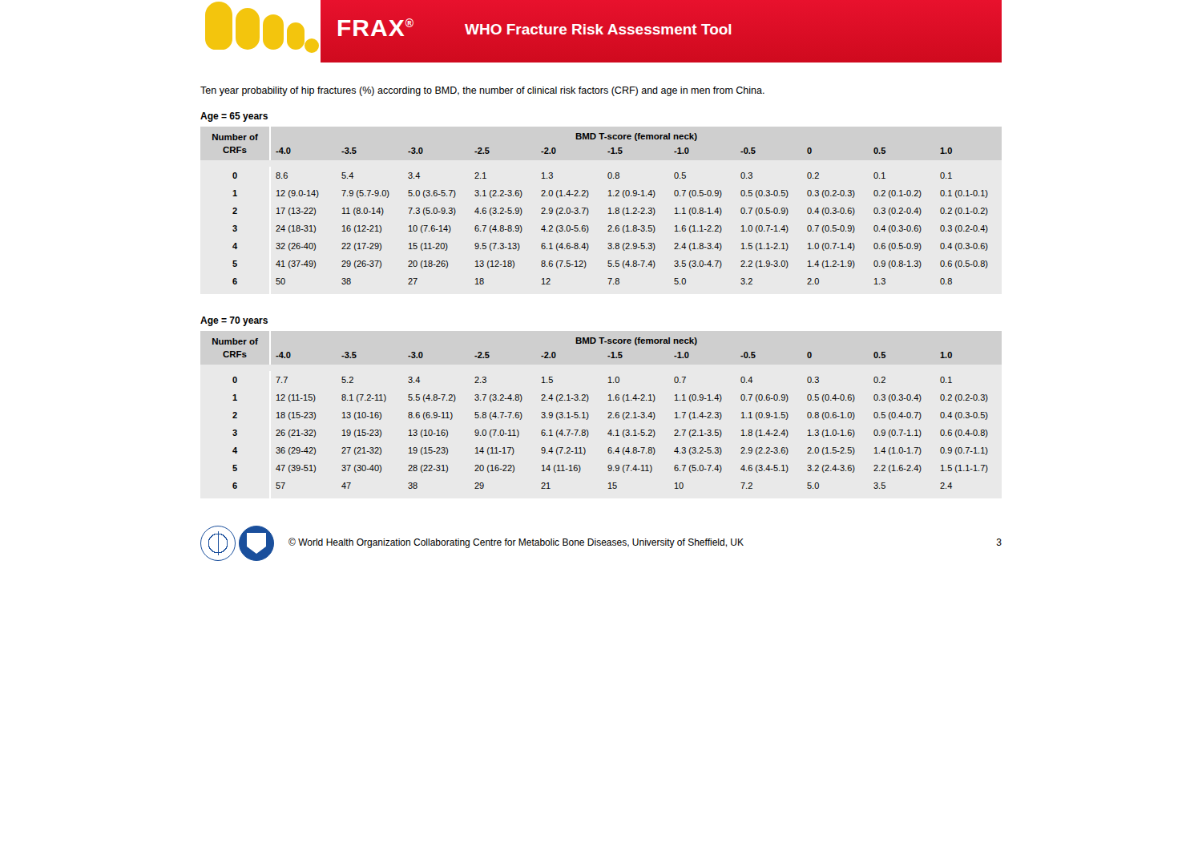FRAX®
WHO Fracture Risk Assessment Tool
Ten year probability of hip fractures (%) according to BMD, the number of clinical risk factors (CRF) and age in men from China.
Age = 65 years
| Number of CRFs | BMD T-score (femoral neck) |
| --- | --- |
| -4.0 | -3.5 | -3.0 | -2.5 | -2.0 | -1.5 | -1.0 | -0.5 | 0 | 0.5 | 1.0 |
| 0 | 8.6 | 5.4 | 3.4 | 2.1 | 1.3 | 0.8 | 0.5 | 0.3 | 0.2 | 0.1 | 0.1 |
| 1 | 12 (9.0-14) | 7.9 (5.7-9.0) | 5.0 (3.6-5.7) | 3.1 (2.2-3.6) | 2.0 (1.4-2.2) | 1.2 (0.9-1.4) | 0.7 (0.5-0.9) | 0.5 (0.3-0.5) | 0.3 (0.2-0.3) | 0.2 (0.1-0.2) | 0.1 (0.1-0.1) |
| 2 | 17 (13-22) | 11 (8.0-14) | 7.3 (5.0-9.3) | 4.6 (3.2-5.9) | 2.9 (2.0-3.7) | 1.8 (1.2-2.3) | 1.1 (0.8-1.4) | 0.7 (0.5-0.9) | 0.4 (0.3-0.6) | 0.3 (0.2-0.4) | 0.2 (0.1-0.2) |
| 3 | 24 (18-31) | 16 (12-21) | 10 (7.6-14) | 6.7 (4.8-8.9) | 4.2 (3.0-5.6) | 2.6 (1.8-3.5) | 1.6 (1.1-2.2) | 1.0 (0.7-1.4) | 0.7 (0.5-0.9) | 0.4 (0.3-0.6) | 0.3 (0.2-0.4) |
| 4 | 32 (26-40) | 22 (17-29) | 15 (11-20) | 9.5 (7.3-13) | 6.1 (4.6-8.4) | 3.8 (2.9-5.3) | 2.4 (1.8-3.4) | 1.5 (1.1-2.1) | 1.0 (0.7-1.4) | 0.6 (0.5-0.9) | 0.4 (0.3-0.6) |
| 5 | 41 (37-49) | 29 (26-37) | 20 (18-26) | 13 (12-18) | 8.6 (7.5-12) | 5.5 (4.8-7.4) | 3.5 (3.0-4.7) | 2.2 (1.9-3.0) | 1.4 (1.2-1.9) | 0.9 (0.8-1.3) | 0.6 (0.5-0.8) |
| 6 | 50 | 38 | 27 | 18 | 12 | 7.8 | 5.0 | 3.2 | 2.0 | 1.3 | 0.8 |
Age = 70 years
| Number of CRFs | BMD T-score (femoral neck) |
| --- | --- |
| -4.0 | -3.5 | -3.0 | -2.5 | -2.0 | -1.5 | -1.0 | -0.5 | 0 | 0.5 | 1.0 |
| 0 | 7.7 | 5.2 | 3.4 | 2.3 | 1.5 | 1.0 | 0.7 | 0.4 | 0.3 | 0.2 | 0.1 |
| 1 | 12 (11-15) | 8.1 (7.2-11) | 5.5 (4.8-7.2) | 3.7 (3.2-4.8) | 2.4 (2.1-3.2) | 1.6 (1.4-2.1) | 1.1 (0.9-1.4) | 0.7 (0.6-0.9) | 0.5 (0.4-0.6) | 0.3 (0.3-0.4) | 0.2 (0.2-0.3) |
| 2 | 18 (15-23) | 13 (10-16) | 8.6 (6.9-11) | 5.8 (4.7-7.6) | 3.9 (3.1-5.1) | 2.6 (2.1-3.4) | 1.7 (1.4-2.3) | 1.1 (0.9-1.5) | 0.8 (0.6-1.0) | 0.5 (0.4-0.7) | 0.4 (0.3-0.5) |
| 3 | 26 (21-32) | 19 (15-23) | 13 (10-16) | 9.0 (7.0-11) | 6.1 (4.7-7.8) | 4.1 (3.1-5.2) | 2.7 (2.1-3.5) | 1.8 (1.4-2.4) | 1.3 (1.0-1.6) | 0.9 (0.7-1.1) | 0.6 (0.4-0.8) |
| 4 | 36 (29-42) | 27 (21-32) | 19 (15-23) | 14 (11-17) | 9.4 (7.2-11) | 6.4 (4.8-7.8) | 4.3 (3.2-5.3) | 2.9 (2.2-3.6) | 2.0 (1.5-2.5) | 1.4 (1.0-1.7) | 0.9 (0.7-1.1) |
| 5 | 47 (39-51) | 37 (30-40) | 28 (22-31) | 20 (16-22) | 14 (11-16) | 9.9 (7.4-11) | 6.7 (5.0-7.4) | 4.6 (3.4-5.1) | 3.2 (2.4-3.6) | 2.2 (1.6-2.4) | 1.5 (1.1-1.7) |
| 6 | 57 | 47 | 38 | 29 | 21 | 15 | 10 | 7.2 | 5.0 | 3.5 | 2.4 |
© World Health Organization Collaborating Centre for Metabolic Bone Diseases, University of Sheffield, UK
3